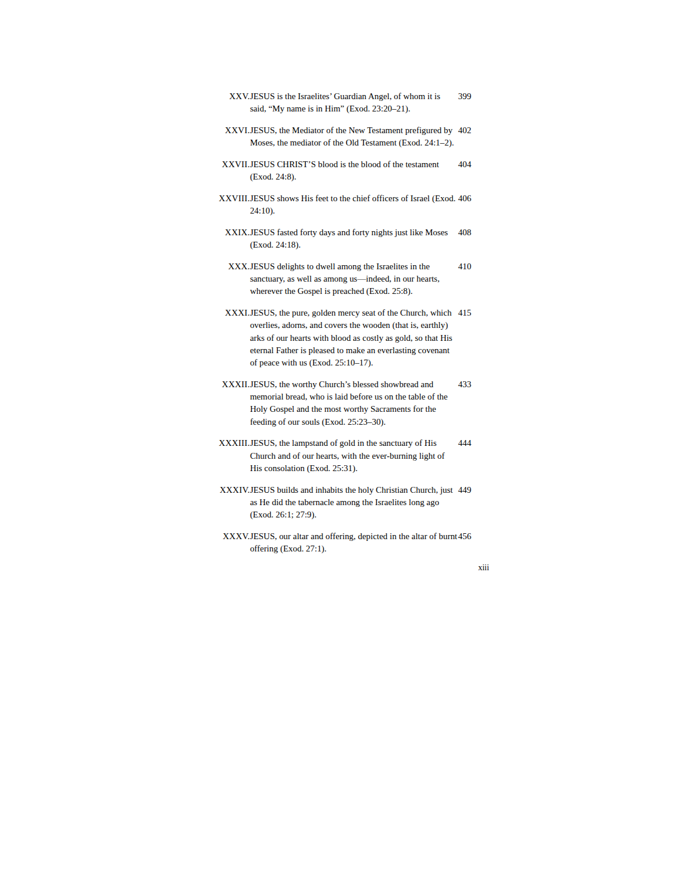| XXV. | JESUS is the Israelites’ Guardian Angel, of whom it is said, “My name is in Him” (Exod. 23:20–21). | 399 |
| XXVI. | JESUS, the Mediator of the New Testament prefigured by Moses, the mediator of the Old Testament (Exod. 24:1–2). | 402 |
| XXVII. | JESUS CHRIST’S blood is the blood of the testament (Exod. 24:8). | 404 |
| XXVIII. | JESUS shows His feet to the chief officers of Israel (Exod. 24:10). | 406 |
| XXIX. | JESUS fasted forty days and forty nights just like Moses (Exod. 24:18). | 408 |
| XXX. | JESUS delights to dwell among the Israelites in the sanctuary, as well as among us—indeed, in our hearts, wherever the Gospel is preached (Exod. 25:8). | 410 |
| XXXI. | JESUS, the pure, golden mercy seat of the Church, which overlies, adorns, and covers the wooden (that is, earthly) arks of our hearts with blood as costly as gold, so that His eternal Father is pleased to make an everlasting covenant of peace with us (Exod. 25:10–17). | 415 |
| XXXII. | JESUS, the worthy Church’s blessed showbread and memorial bread, who is laid before us on the table of the Holy Gospel and the most worthy Sacraments for the feeding of our souls (Exod. 25:23–30). | 433 |
| XXXIII. | JESUS, the lampstand of gold in the sanctuary of His Church and of our hearts, with the ever-burning light of His consolation (Exod. 25:31). | 444 |
| XXXIV. | JESUS builds and inhabits the holy Christian Church, just as He did the tabernacle among the Israelites long ago (Exod. 26:1; 27:9). | 449 |
| XXXV. | JESUS, our altar and offering, depicted in the altar of burnt offering (Exod. 27:1). | 456 |
xiii